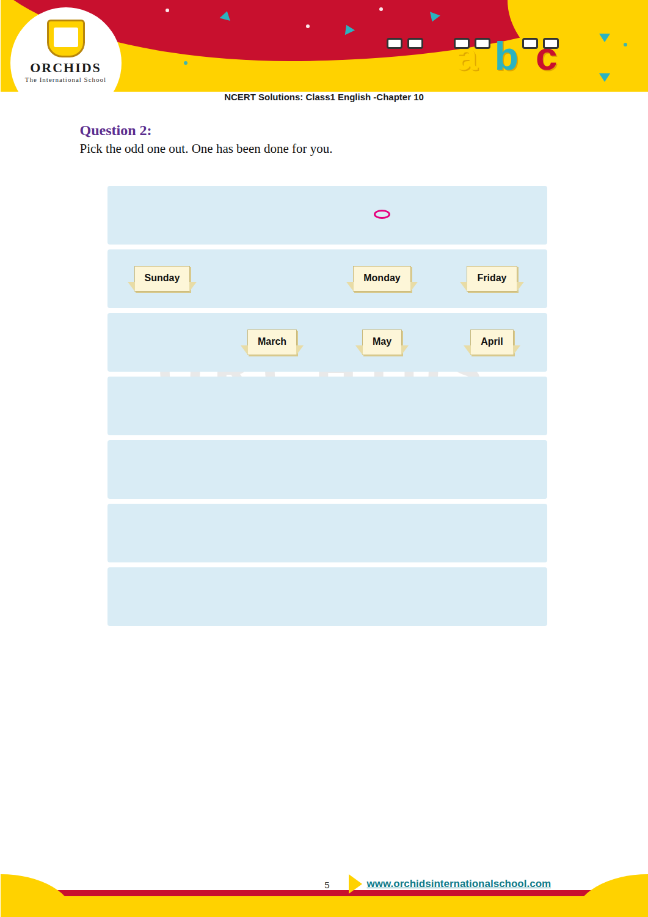abc
ORCHIDS
The International School
NCERT Solutions: Class1 English -Chapter 10
Indian Syllabus, Global Approach
ORCHIDS
The International School
Question 2:
Pick the odd one out. One has been done for you.
| Sunday | | Monday | Friday |
| | March | May | April |
5
www.orchidsinternationalschool.com